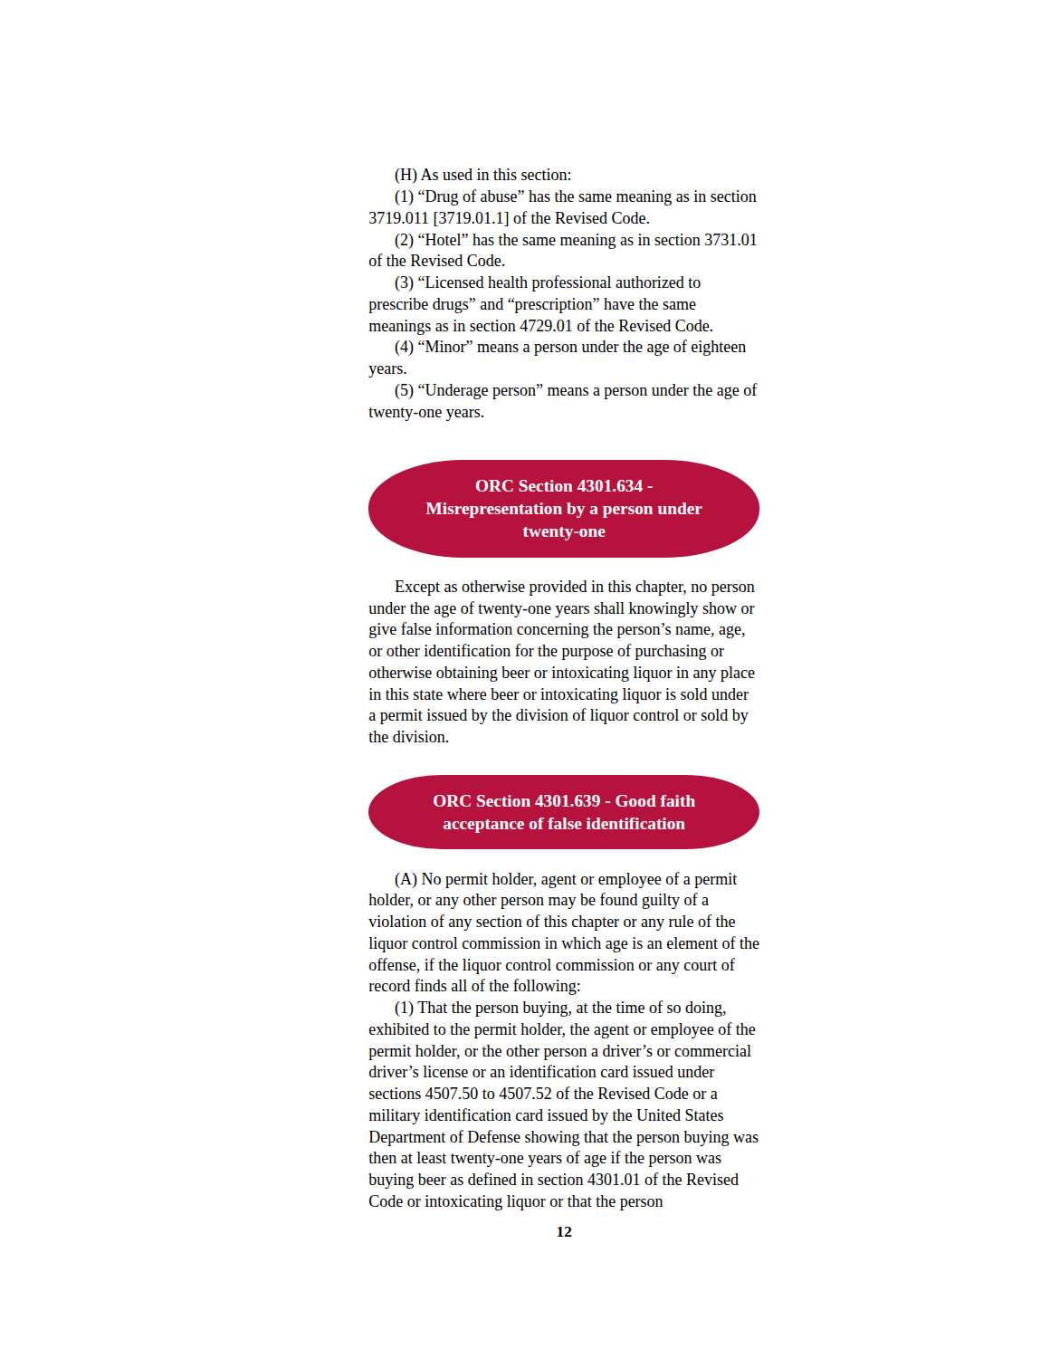(H) As used in this section:
(1) “Drug of abuse” has the same meaning as in section 3719.011 [3719.01.1] of the Revised Code.
(2) “Hotel” has the same meaning as in section 3731.01 of the Revised Code.
(3) “Licensed health professional authorized to prescribe drugs” and “prescription” have the same meanings as in section 4729.01 of the Revised Code.
(4) “Minor” means a person under the age of eighteen years.
(5) “Underage person” means a person under the age of twenty-one years.
ORC Section 4301.634 - Misrepresentation by a person under twenty-one
Except as otherwise provided in this chapter, no person under the age of twenty-one years shall knowingly show or give false information concerning the person’s name, age, or other identification for the purpose of purchasing or otherwise obtaining beer or intoxicating liquor in any place in this state where beer or intoxicating liquor is sold under a permit issued by the division of liquor control or sold by the division.
ORC Section 4301.639 - Good faith acceptance of false identification
(A) No permit holder, agent or employee of a permit holder, or any other person may be found guilty of a violation of any section of this chapter or any rule of the liquor control commission in which age is an element of the offense, if the liquor control commission or any court of record finds all of the following:
(1) That the person buying, at the time of so doing, exhibited to the permit holder, the agent or employee of the permit holder, or the other person a driver’s or commercial driver’s license or an identification card issued under sections 4507.50 to 4507.52 of the Revised Code or a military identification card issued by the United States Department of Defense showing that the person buying was then at least twenty-one years of age if the person was buying beer as defined in section 4301.01 of the Revised Code or intoxicating liquor or that the person
12